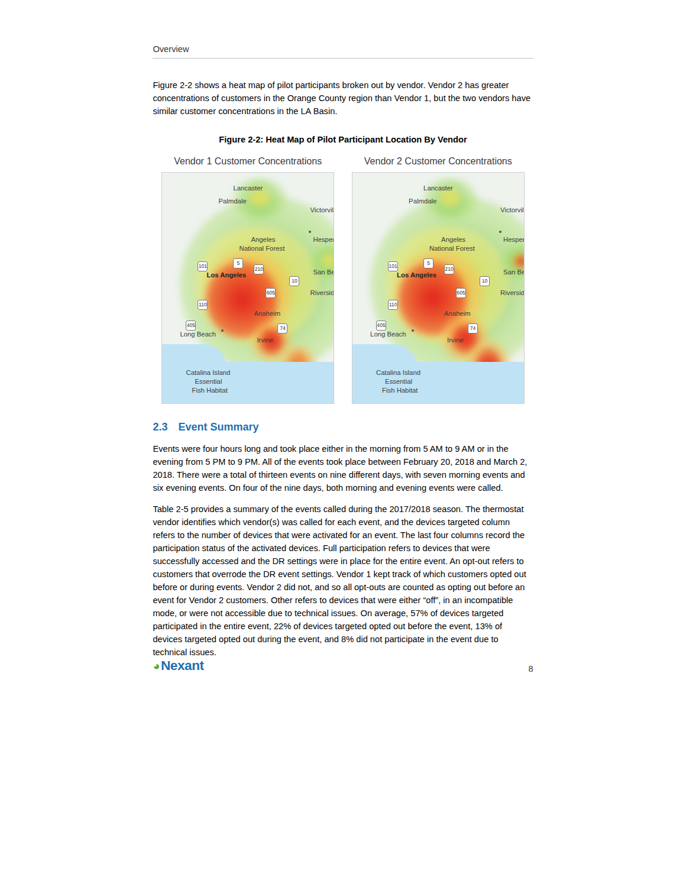Overview
Figure 2-2 shows a heat map of pilot participants broken out by vendor. Vendor 2 has greater concentrations of customers in the Orange County region than Vendor 1, but the two vendors have similar customer concentrations in the LA Basin.
Figure 2-2: Heat Map of Pilot Participant Location By Vendor
Vendor 1 Customer Concentrations Vendor 2 Customer Concentrations
Lancaster Palmdale Victorville Apple Hesperia Angeles National Forest Los Angeles San Bernardino Riverside Anaheim Long Beach Irvine Temecula Catalina Island Essential Fish Habitat 101 5 210 10 605 110 405 74 10 15
Lancaster Palmdale Victorville Apple Hesperia Angeles National Forest Los Angeles San Bernardino Riverside Anaheim Long Beach Irvine Temecula Catalina Island Essential Fish Habitat 101 5 210 10 605 110 405 74 10 15
2.3 Event Summary
Events were four hours long and took place either in the morning from 5 AM to 9 AM or in the evening from 5 PM to 9 PM. All of the events took place between February 20, 2018 and March 2, 2018. There were a total of thirteen events on nine different days, with seven morning events and six evening events. On four of the nine days, both morning and evening events were called.
Table 2-5 provides a summary of the events called during the 2017/2018 season. The thermostat vendor identifies which vendor(s) was called for each event, and the devices targeted column refers to the number of devices that were activated for an event. The last four columns record the participation status of the activated devices. Full participation refers to devices that were successfully accessed and the DR settings were in place for the entire event. An opt-out refers to customers that overrode the DR event settings. Vendor 1 kept track of which customers opted out before or during events. Vendor 2 did not, and so all opt-outs are counted as opting out before an event for Vendor 2 customers. Other refers to devices that were either “off”, in an incompatible mode, or were not accessible due to technical issues. On average, 57% of devices targeted participated in the entire event, 22% of devices targeted opted out before the event, 13% of devices targeted opted out during the event, and 8% did not participate in the event due to technical issues.
◕Nexant
8